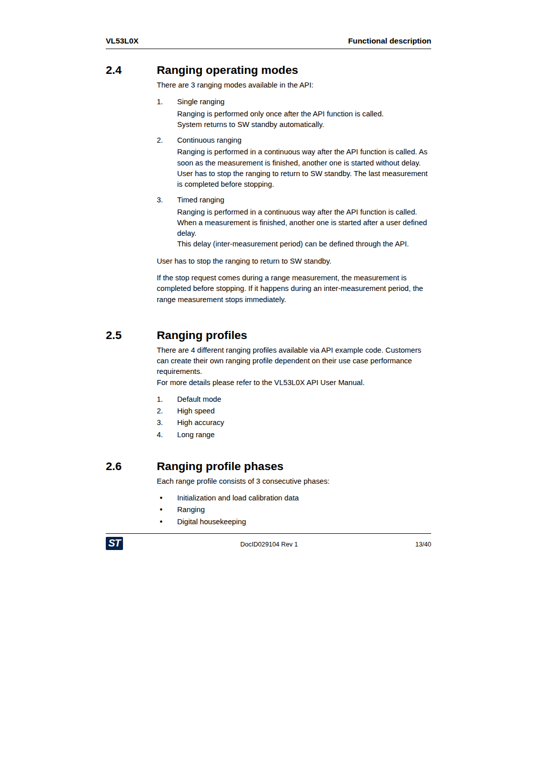VL53L0X Functional description
2.4
Ranging operating modes
There are 3 ranging modes available in the API:
Single ranging
Ranging is performed only once after the API function is called.
System returns to SW standby automatically.
Continuous ranging
Ranging is performed in a continuous way after the API function is called. As soon as the measurement is finished, another one is started without delay.
User has to stop the ranging to return to SW standby. The last measurement is completed before stopping.
Timed ranging
Ranging is performed in a continuous way after the API function is called. When a measurement is finished, another one is started after a user defined delay.
This delay (inter-measurement period) can be defined through the API.
User has to stop the ranging to return to SW standby.
If the stop request comes during a range measurement, the measurement is completed before stopping. If it happens during an inter-measurement period, the range measurement stops immediately.
2.5
Ranging profiles
There are 4 different ranging profiles available via API example code. Customers can create their own ranging profile dependent on their use case performance requirements.
For more details please refer to the VL53L0X API User Manual.
Default mode
High speed
High accuracy
Long range
2.6
Ranging profile phases
Each range profile consists of 3 consecutive phases:
Initialization and load calibration data
Ranging
Digital housekeeping
ST
DocID029104 Rev 1
13/40